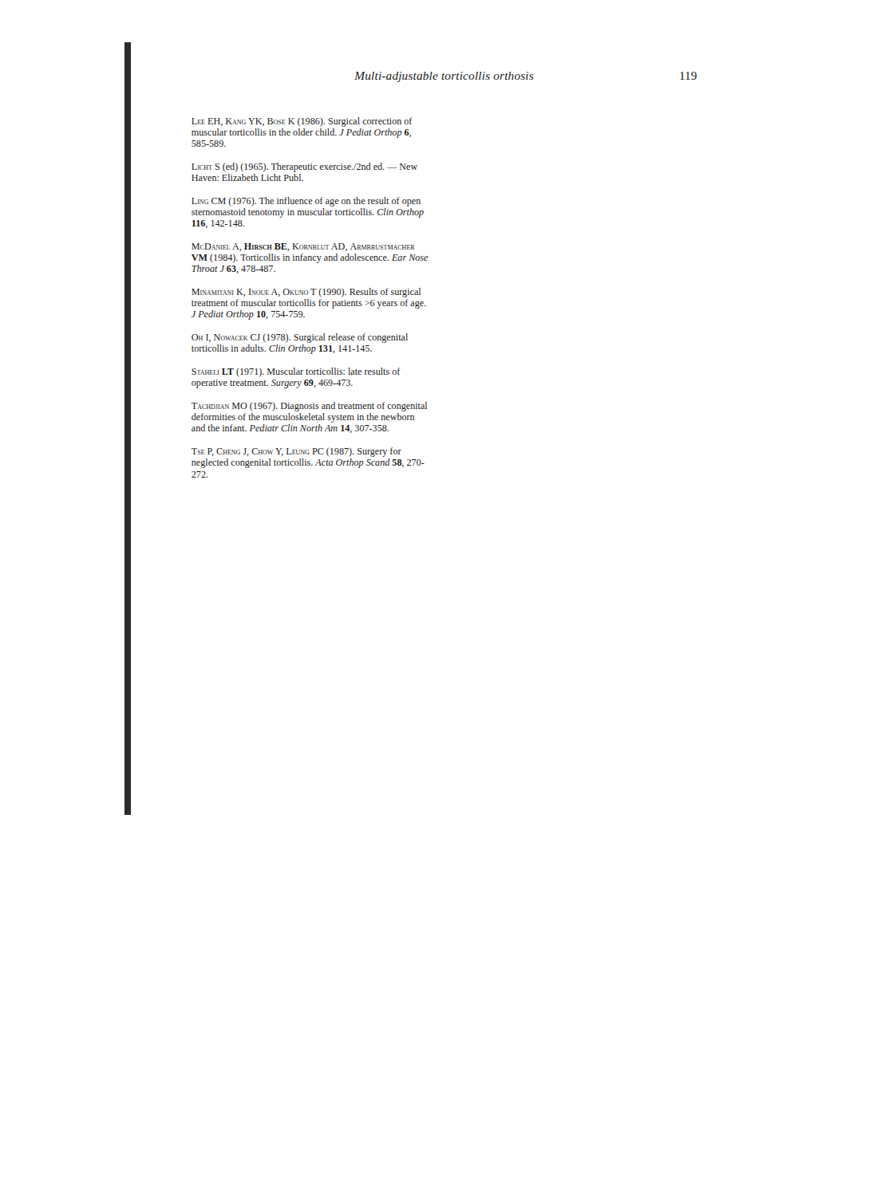Multi-adjustable torticollis orthosis 119
Lee EH, Kang YK, Bose K (1986). Surgical correction of muscular torticollis in the older child. J Pediat Orthop 6, 585-589.
Licht S (ed) (1965). Therapeutic exercise./2nd ed. — New Haven: Elizabeth Licht Publ.
Ling CM (1976). The influence of age on the result of open sternomastoid tenotomy in muscular torticollis. Clin Orthop 116, 142-148.
McDaniel A, Hirsch BE, Kornblut AD, Armbrustmacher VM (1984). Torticollis in infancy and adolescence. Ear Nose Throat J 63, 478-487.
Minamitani K, Inoue A, Okuno T (1990). Results of surgical treatment of muscular torticollis for patients >6 years of age. J Pediat Orthop 10, 754-759.
Oh I, Nowacek CJ (1978). Surgical release of congenital torticollis in adults. Clin Orthop 131, 141-145.
Staheli LT (1971). Muscular torticollis: late results of operative treatment. Surgery 69, 469-473.
Tachdjian MO (1967). Diagnosis and treatment of congenital deformities of the musculoskeletal system in the newborn and the infant. Pediatr Clin North Am 14, 307-358.
Tse P, Cheng J, Chow Y, Leung PC (1987). Surgery for neglected congenital torticollis. Acta Orthop Scand 58, 270-272.